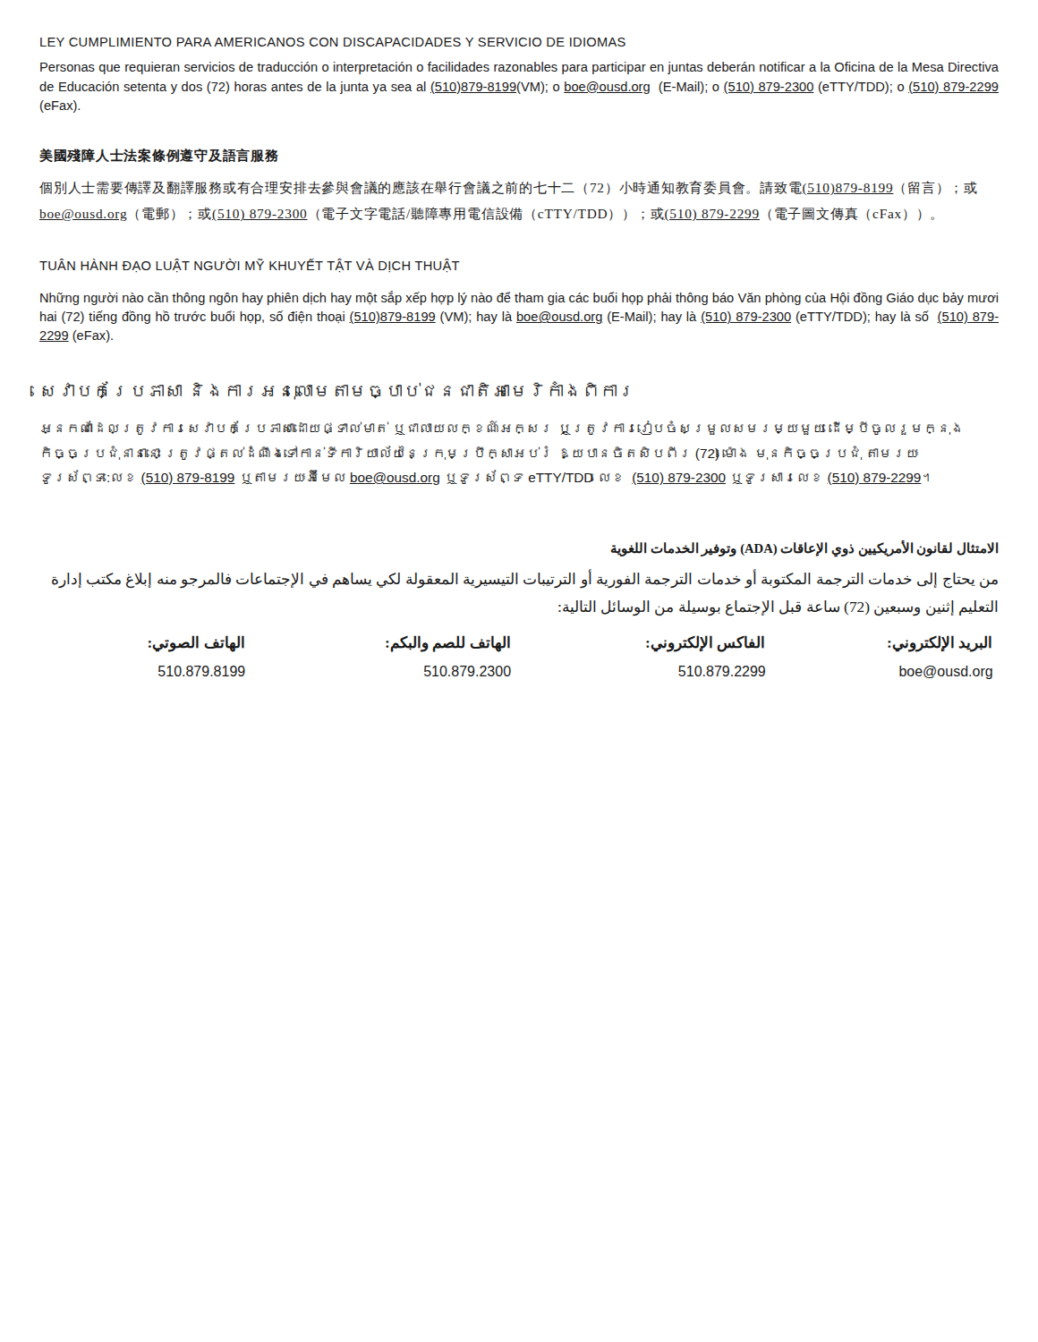LEY CUMPLIMIENTO PARA AMERICANOS CON DISCAPACIDADES Y SERVICIO DE IDIOMAS
Personas que requieran servicios de traducción o interpretación o facilidades razonables para participar en juntas deberán notificar a la Oficina de la Mesa Directiva de Educación setenta y dos (72) horas antes de la junta ya sea al (510)879-8199(VM); o boe@ousd.org (E-Mail); o (510) 879-2300 (eTTY/TDD); o (510) 879-2299 (eFax).
美國殘障人士法案條例遵守及語言服務
個別人士需要傳譯及翻譯服務或有合理安排去參與會議的應該在舉行會議之前的七十二（72）小時通知教育委員會。請致電(510)879-8199（留言）；或 boe@ousd.org（電郵）；或(510) 879-2300（電子文字電話/聽障專用電信設備（cTTY/TDD））；或(510) 879-2299（電子圖文傳真（cFax））。
TUÂN HÀNH ĐẠO LUẬT NGƯỜI MỸ KHUYẾT TẬT VÀ DỊCH THUẬT
Những người nào cần thông ngôn hay phiên dịch hay một sắp xếp hợp lý nào để tham gia các buổi họp phải thông báo Văn phòng của Hội đồng Giáo dục bảy mươi hai (72) tiếng đồng hồ trước buổi họp, số điện thoại (510)879-8199 (VM); hay là boe@ousd.org (E-Mail); hay là (510) 879-2300 (eTTY/TDD); hay là số (510) 879-2299 (eFax).
សេវាបកប្រែភាសា និងការអនុលោមតាមច្បាប់ជនជាតិអាមេរិកាំងពិការ
អ្នកណាដែលត្រូវការសេវាបកប្រែភាសាដោយផ្ទាល់មាត់ ឬជាលាយលក្ខណ៍អក្សរ ឬត្រូវការរៀបចំសម្រួលសមរម្យមួយ ដើម្បីចូលរួមក្នុងកិច្ចប្រជុំនានានោះ ត្រូវផ្តល់ដំណឹងទៅកាន់ទីការិយាល័យនៃក្រុមប្រឹក្សាអប់រំ ឱ្យបានចិតសិបពីរ (72) ម៉ោង មុនកិច្ចប្រជុំ តាមរយៈទូរស័ព្ទ:លេខ (510) 879-8199 ឬតាមរយៈអ៊ីមែល boe@ousd.org ឬទូរស័ព្ទ eTTY/TDD លេខ (510) 879-2300 ឬទូរសារលេខ (510) 879-2299។
الامتثال لقانون الأمريكيين ذوي الإعاقات (ADA) وتوفير الخدمات اللغوية
من يحتاج إلى خدمات الترجمة المكتوبة أو خدمات الترجمة الفورية أو الترتيبات التيسيرية المعقولة لكي يساهم في الإجتماعات فالمرجو منه إبلاغ مكتب إدارة التعليم إثنين وسبعين (72) ساعة قبل الإجتماع بوسيلة من الوسائل التالية:
| البريد الإلكتروني: | الفاكس الإلكتروني: | الهاتف للصم والبكم: | الهاتف الصوتي: |
| boe@ousd.org | 510.879.2299 | 510.879.2300 | 510.879.8199 |